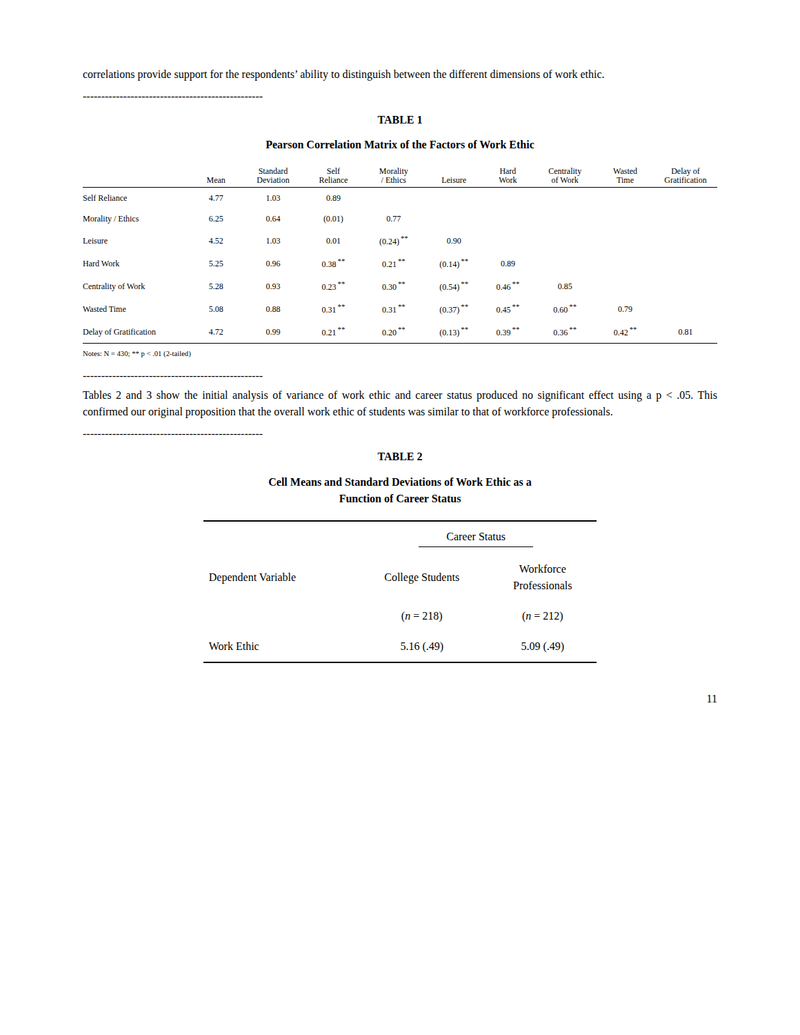correlations provide support for the respondents’ ability to distinguish between the different dimensions of work ethic.
-------------------------------------------------
TABLE 1
Pearson Correlation Matrix of the Factors of Work Ethic
| | Mean | Standard Deviation | Self Reliance | Morality / Ethics | Leisure | Hard Work | Centrality of Work | Wasted Time | Delay of Gratification |
| --- | --- | --- | --- | --- | --- | --- | --- | --- | --- |
| Self Reliance | 4.77 | 1.03 | 0.89 | | | | | | |
| Morality / Ethics | 6.25 | 0.64 | (0.01) | 0.77 | | | | | |
| Leisure | 4.52 | 1.03 | 0.01 | (0.24) ** | 0.90 | | | | |
| Hard Work | 5.25 | 0.96 | 0.38 ** | 0.21 ** | (0.14) ** | 0.89 | | | |
| Centrality of Work | 5.28 | 0.93 | 0.23 ** | 0.30 ** | (0.54) ** | 0.46 ** | 0.85 | | |
| Wasted Time | 5.08 | 0.88 | 0.31 ** | 0.31 ** | (0.37) ** | 0.45 ** | 0.60 ** | 0.79 | |
| Delay of Gratification | 4.72 | 0.99 | 0.21 ** | 0.20 ** | (0.13) ** | 0.39 ** | 0.36 ** | 0.42 ** | 0.81 |
Notes: N = 430; ** p < .01 (2-tailed)
-------------------------------------------------
Tables 2 and 3 show the initial analysis of variance of work ethic and career status produced no significant effect using a p < .05. This confirmed our original proposition that the overall work ethic of students was similar to that of workforce professionals.
-------------------------------------------------
TABLE 2
Cell Means and Standard Deviations of Work Ethic as a
Function of Career Status
| | Career Status |
| Dependent Variable | College Students | Workforce Professionals |
| | ( n = 218) | ( n = 212) |
| Work Ethic | 5.16 (.49) | 5.09 (.49) |
11